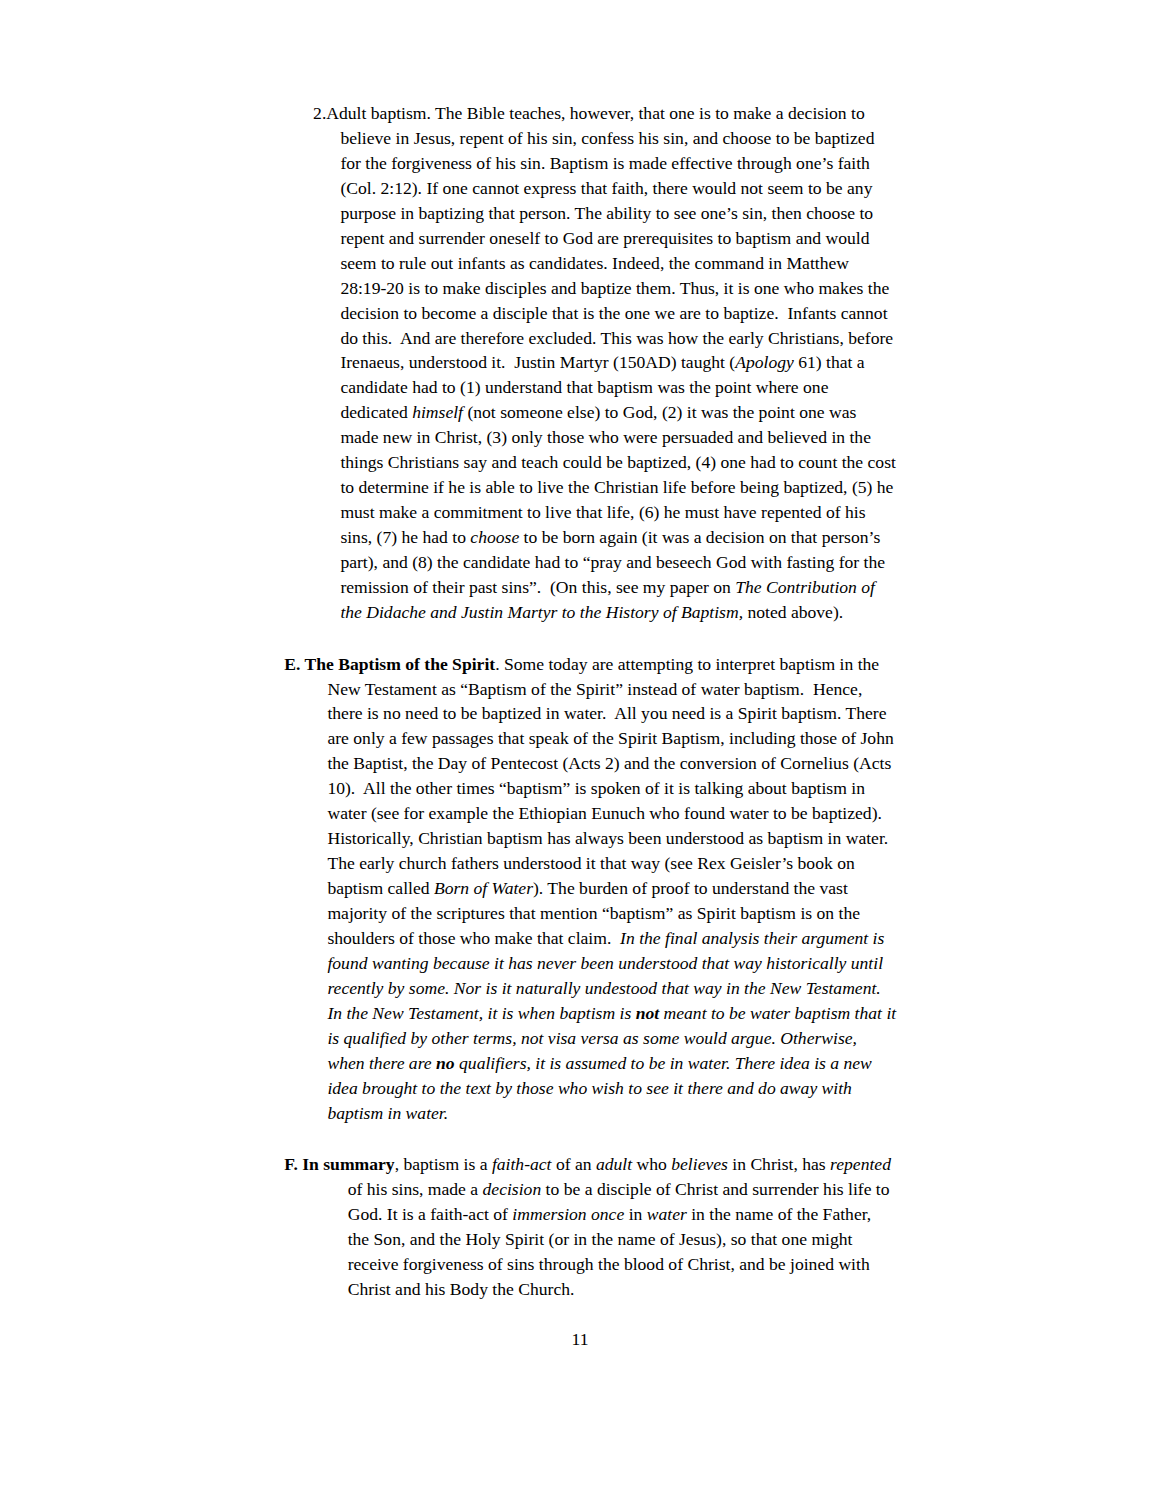2.Adult baptism. The Bible teaches, however, that one is to make a decision to believe in Jesus, repent of his sin, confess his sin, and choose to be baptized for the forgiveness of his sin. Baptism is made effective through one’s faith (Col. 2:12). If one cannot express that faith, there would not seem to be any purpose in baptizing that person. The ability to see one’s sin, then choose to repent and surrender oneself to God are prerequisites to baptism and would seem to rule out infants as candidates. Indeed, the command in Matthew 28:19-20 is to make disciples and baptize them. Thus, it is one who makes the decision to become a disciple that is the one we are to baptize. Infants cannot do this. And are therefore excluded. This was how the early Christians, before Irenaeus, understood it. Justin Martyr (150AD) taught (Apology 61) that a candidate had to (1) understand that baptism was the point where one dedicated himself (not someone else) to God, (2) it was the point one was made new in Christ, (3) only those who were persuaded and believed in the things Christians say and teach could be baptized, (4) one had to count the cost to determine if he is able to live the Christian life before being baptized, (5) he must make a commitment to live that life, (6) he must have repented of his sins, (7) he had to choose to be born again (it was a decision on that person’s part), and (8) the candidate had to “pray and beseech God with fasting for the remission of their past sins”. (On this, see my paper on The Contribution of the Didache and Justin Martyr to the History of Baptism, noted above).
E. The Baptism of the Spirit. Some today are attempting to interpret baptism in the New Testament as “Baptism of the Spirit” instead of water baptism. Hence, there is no need to be baptized in water. All you need is a Spirit baptism. There are only a few passages that speak of the Spirit Baptism, including those of John the Baptist, the Day of Pentecost (Acts 2) and the conversion of Cornelius (Acts 10). All the other times “baptism” is spoken of it is talking about baptism in water (see for example the Ethiopian Eunuch who found water to be baptized). Historically, Christian baptism has always been understood as baptism in water. The early church fathers understood it that way (see Rex Geisler’s book on baptism called Born of Water). The burden of proof to understand the vast majority of the scriptures that mention “baptism” as Spirit baptism is on the shoulders of those who make that claim. In the final analysis their argument is found wanting because it has never been understood that way historically until recently by some. Nor is it naturally undestood that way in the New Testament. In the New Testament, it is when baptism is not meant to be water baptism that it is qualified by other terms, not visa versa as some would argue. Otherwise, when there are no qualifiers, it is assumed to be in water. There idea is a new idea brought to the text by those who wish to see it there and do away with baptism in water.
F. In summary, baptism is a faith-act of an adult who believes in Christ, has repented of his sins, made a decision to be a disciple of Christ and surrender his life to God. It is a faith-act of immersion once in water in the name of the Father, the Son, and the Holy Spirit (or in the name of Jesus), so that one might receive forgiveness of sins through the blood of Christ, and be joined with Christ and his Body the Church.
11